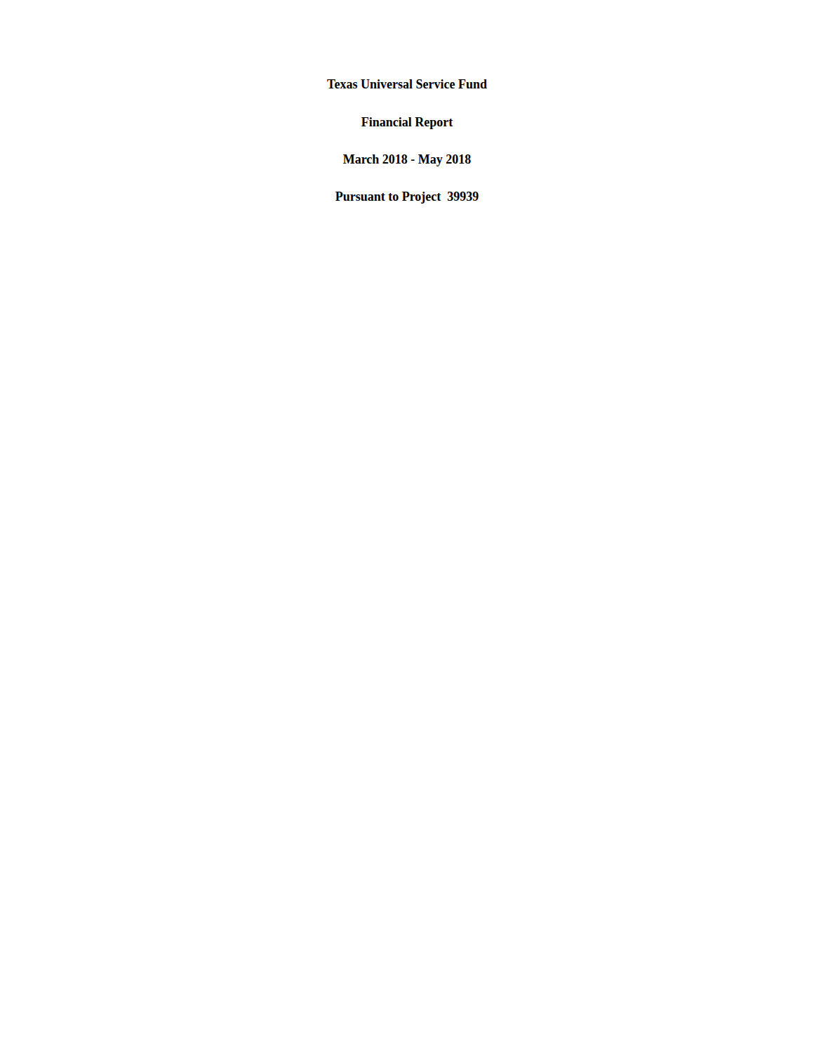Texas Universal Service Fund
Financial Report
March 2018 - May 2018
Pursuant to Project 39939